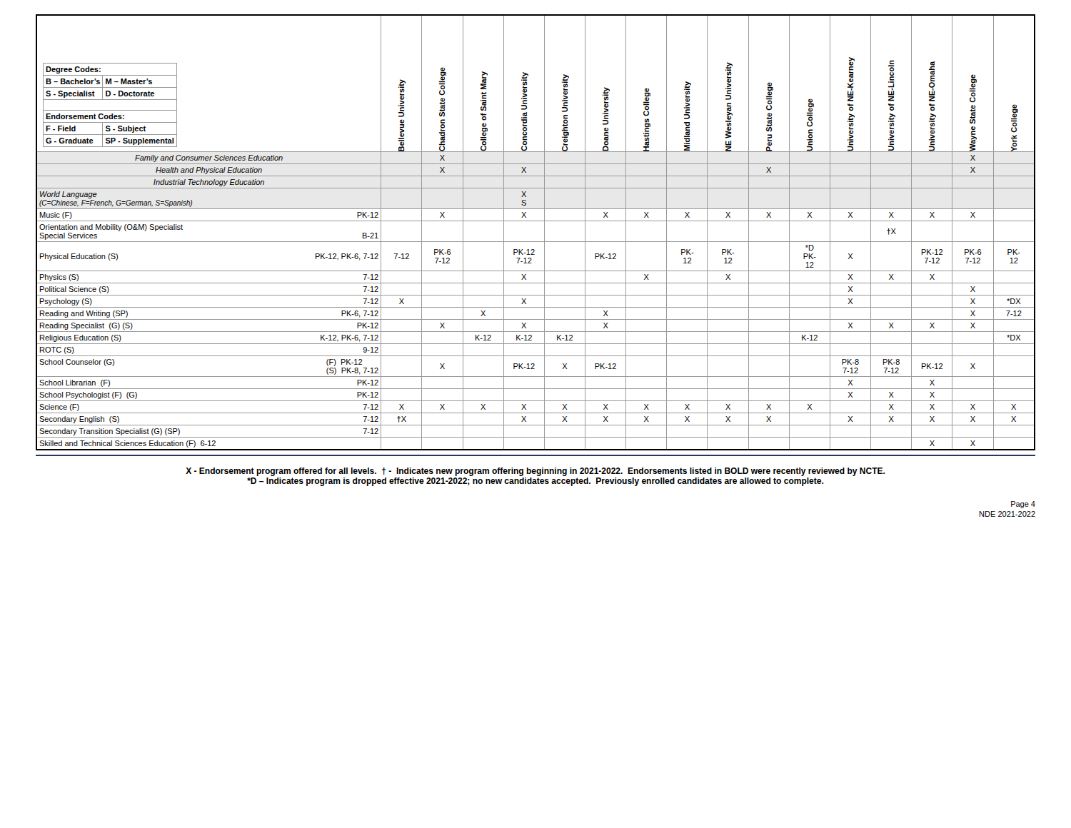| / Degree Codes: / / --- / / B – Bachelor’s / M – Master’s / / S - Specialist / D - Doctorate / / Endorsement Codes: / / F - Field / S - Subject / / G - Graduate / SP - Supplemental / | Bellevue University | Chadron State College | College of Saint Mary | Concordia University | Creighton University | Doane University | Hastings College | Midland University | NE Wesleyan University | Peru State College | Union College | University of NE-Kearney | University of NE-Lincoln | University of NE-Omaha | Wayne State College | York College |
| --- | --- | --- | --- | --- | --- | --- | --- | --- | --- | --- | --- | --- | --- | --- | --- | --- |
| Family and Consumer Sciences Education | | X | | | | | | | | | | | | | X | |
| Health and Physical Education | | X | | X | | | | | | X | | | | | X | |
| Industrial Technology Education | | | | | | | | | | | | | | | | |
| World Language (C=Chinese, F=French, G=German, S=Spanish) | | | | X S | | | | | | | | | | | | |
| Music (F) PK-12 | | X | | X | | X | X | X | X | X | X | X | X | X | X | |
| Orientation and Mobility (O&M) Specialist Special Services B-21 | | | | | | | | | | | | | † X | | | |
| Physical Education (S) PK-12, PK-6, 7-12 | 7-12 | PK-6 7-12 | | PK-12 7-12 | | PK-12 | | PK- 12 | PK- 12 | | *D PK- 12 | X | | PK-12 7-12 | PK-6 7-12 | PK- 12 |
| Physics (S) 7-12 | | | | X | | | X | | X | | | X | X | X | | |
| Political Science (S) 7-12 | | | | | | | | | | | | X | | | X | |
| Psychology (S) 7-12 | X | | | X | | | | | | | | X | | | X | *DX |
| Reading and Writing (SP) PK-6, 7-12 | | | X | | | X | | | | | | | | | X | 7-12 |
| Reading Specialist (G) (S) PK-12 | | X | | X | | X | | | | | | X | X | X | X | |
| Religious Education (S) K-12, PK-6, 7-12 | | | K-12 | K-12 | K-12 | | | | | | K-12 | | | | | *DX |
| ROTC (S) 9-12 | | | | | | | | | | | | | | | | |
| School Counselor (G) (F) PK-12 (S) PK-8, 7-12 | | X | | PK-12 | X | PK-12 | | | | | | PK-8 7-12 | PK-8 7-12 | PK-12 | X | |
| School Librarian (F) PK-12 | | | | | | | | | | | | X | | X | | |
| School Psychologist (F) (G) PK-12 | | | | | | | | | | | | X | X | X | | |
| Science (F) 7-12 | X | X | X | X | X | X | X | X | X | X | X | | X | X | X | X |
| Secondary English (S) 7-12 | † X | | | X | X | X | X | X | X | X | | X | X | X | X | X |
| Secondary Transition Specialist (G) (SP) 7-12 | | | | | | | | | | | | | | | | |
| Skilled and Technical Sciences Education (F) 6-12 | | | | | | | | | | | | | | X | X | |
X - Endorsement program offered for all levels. † - Indicates new program offering beginning in 2021-2022. Endorsements listed in BOLD were recently reviewed by NCTE.
*D – Indicates program is dropped effective 2021-2022; no new candidates accepted. Previously enrolled candidates are allowed to complete.
Page 4
NDE 2021-2022